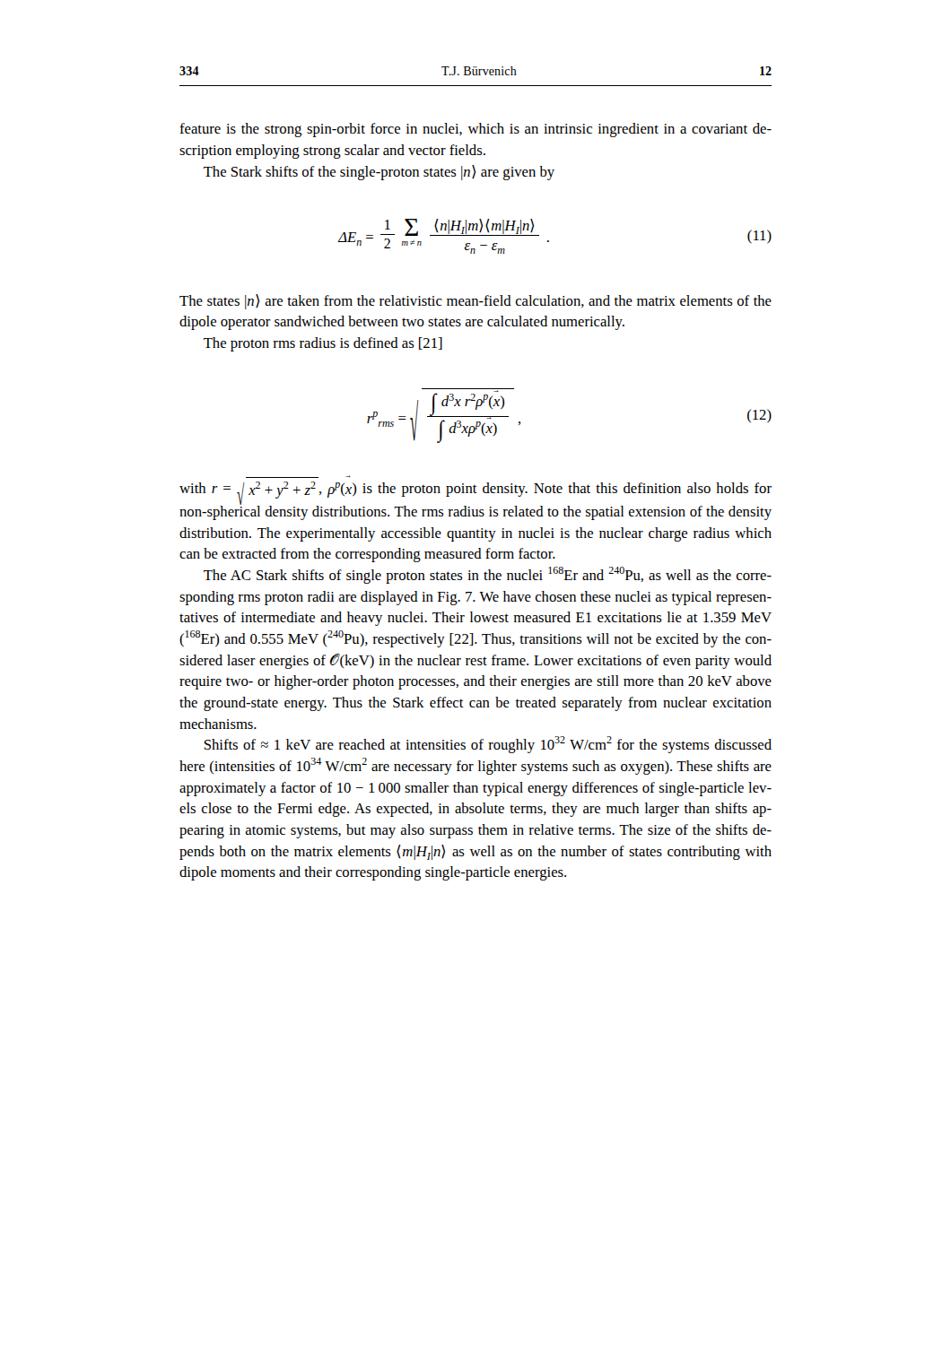334 T.J. Bürvenich 12
feature is the strong spin-orbit force in nuclei, which is an intrinsic ingredient in a covariant description employing strong scalar and vector fields.
The Stark shifts of the single-proton states |n⟩ are given by
ΔEn = 12 Σm ≠ n ⟨n|HI|m⟩⟨m|HI|n⟩εn − εm .
(11)
The states |n⟩ are taken from the relativistic mean-field calculation, and the matrix elements of the dipole operator sandwiched between two states are calculated numerically.
The proton rms radius is defined as [21]
rprms = ∫ d3x r2ρp(x)∫ d3xρp(x) ,
(12)
with r = x2 + y2 + z2, ρp(x) is the proton point density. Note that this definition also holds for non-spherical density distributions. The rms radius is related to the spatial extension of the density distribution. The experimentally accessible quantity in nuclei is the nuclear charge radius which can be extracted from the corresponding measured form factor.
The AC Stark shifts of single proton states in the nuclei 168Er and 240Pu, as well as the corresponding rms proton radii are displayed in Fig. 7. We have chosen these nuclei as typical representatives of intermediate and heavy nuclei. Their lowest measured E1 excitations lie at 1.359 MeV (168Er) and 0.555 MeV (240Pu), respectively [22]. Thus, transitions will not be excited by the considered laser energies of 𝒪(keV) in the nuclear rest frame. Lower excitations of even parity would require two- or higher-order photon processes, and their energies are still more than 20 keV above the ground-state energy. Thus the Stark effect can be treated separately from nuclear excitation mechanisms.
Shifts of ≈ 1 keV are reached at intensities of roughly 1032 W/cm2 for the systems discussed here (intensities of 1034 W/cm2 are necessary for lighter systems such as oxygen). These shifts are approximately a factor of 10 − 1 000 smaller than typical energy differences of single-particle levels close to the Fermi edge. As expected, in absolute terms, they are much larger than shifts appearing in atomic systems, but may also surpass them in relative terms. The size of the shifts depends both on the matrix elements ⟨m|HI|n⟩ as well as on the number of states contributing with dipole moments and their corresponding single-particle energies.